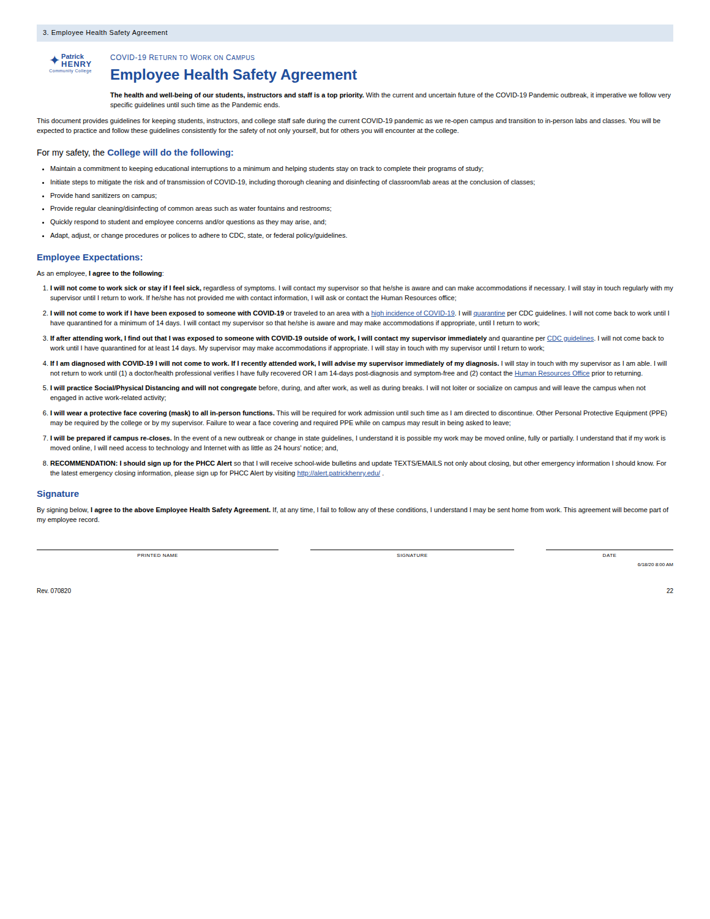3. Employee Health Safety Agreement
✦ Patrick
HENRY
Community College
COVID-19 RETURN TO WORK ON CAMPUS
Employee Health Safety Agreement
The health and well-being of our students, instructors and staff is a top priority. With the current and uncertain future of the COVID-19 Pandemic outbreak, it imperative we follow very specific guidelines until such time as the Pandemic ends.
This document provides guidelines for keeping students, instructors, and college staff safe during the current COVID-19 pandemic as we re-open campus and transition to in-person labs and classes. You will be expected to practice and follow these guidelines consistently for the safety of not only yourself, but for others you will encounter at the college.
For my safety, the College will do the following:
Maintain a commitment to keeping educational interruptions to a minimum and helping students stay on track to complete their programs of study;
Initiate steps to mitigate the risk and of transmission of COVID-19, including thorough cleaning and disinfecting of classroom/lab areas at the conclusion of classes;
Provide hand sanitizers on campus;
Provide regular cleaning/disinfecting of common areas such as water fountains and restrooms;
Quickly respond to student and employee concerns and/or questions as they may arise, and;
Adapt, adjust, or change procedures or polices to adhere to CDC, state, or federal policy/guidelines.
Employee Expectations:
As an employee, I agree to the following:
I will not come to work sick or stay if I feel sick, regardless of symptoms. I will contact my supervisor so that he/she is aware and can make accommodations if necessary. I will stay in touch regularly with my supervisor until I return to work. If he/she has not provided me with contact information, I will ask or contact the Human Resources office;
I will not come to work if I have been exposed to someone with COVID-19 or traveled to an area with a high incidence of COVID-19. I will quarantine per CDC guidelines. I will not come back to work until I have quarantined for a minimum of 14 days. I will contact my supervisor so that he/she is aware and may make accommodations if appropriate, until I return to work;
If after attending work, I find out that I was exposed to someone with COVID-19 outside of work, I will contact my supervisor immediately and quarantine per CDC guidelines. I will not come back to work until I have quarantined for at least 14 days. My supervisor may make accommodations if appropriate. I will stay in touch with my supervisor until I return to work;
If I am diagnosed with COVID-19 I will not come to work. If I recently attended work, I will advise my supervisor immediately of my diagnosis. I will stay in touch with my supervisor as I am able. I will not return to work until (1) a doctor/health professional verifies I have fully recovered OR I am 14-days post-diagnosis and symptom-free and (2) contact the Human Resources Office prior to returning.
I will practice Social/Physical Distancing and will not congregate before, during, and after work, as well as during breaks. I will not loiter or socialize on campus and will leave the campus when not engaged in active work-related activity;
I will wear a protective face covering (mask) to all in-person functions. This will be required for work admission until such time as I am directed to discontinue. Other Personal Protective Equipment (PPE) may be required by the college or by my supervisor. Failure to wear a face covering and required PPE while on campus may result in being asked to leave;
I will be prepared if campus re-closes. In the event of a new outbreak or change in state guidelines, I understand it is possible my work may be moved online, fully or partially. I understand that if my work is moved online, I will need access to technology and Internet with as little as 24 hours' notice; and,
RECOMMENDATION: I should sign up for the PHCC Alert so that I will receive school-wide bulletins and update TEXTS/EMAILS not only about closing, but other emergency information I should know. For the latest emergency closing information, please sign up for PHCC Alert by visiting http://alert.patrickhenry.edu/ .
Signature
By signing below, I agree to the above Employee Health Safety Agreement. If, at any time, I fail to follow any of these conditions, I understand I may be sent home from work. This agreement will become part of my employee record.
PRINTED NAME
SIGNATURE
DATE
6/18/20 8:00 AM
Rev. 070820 22